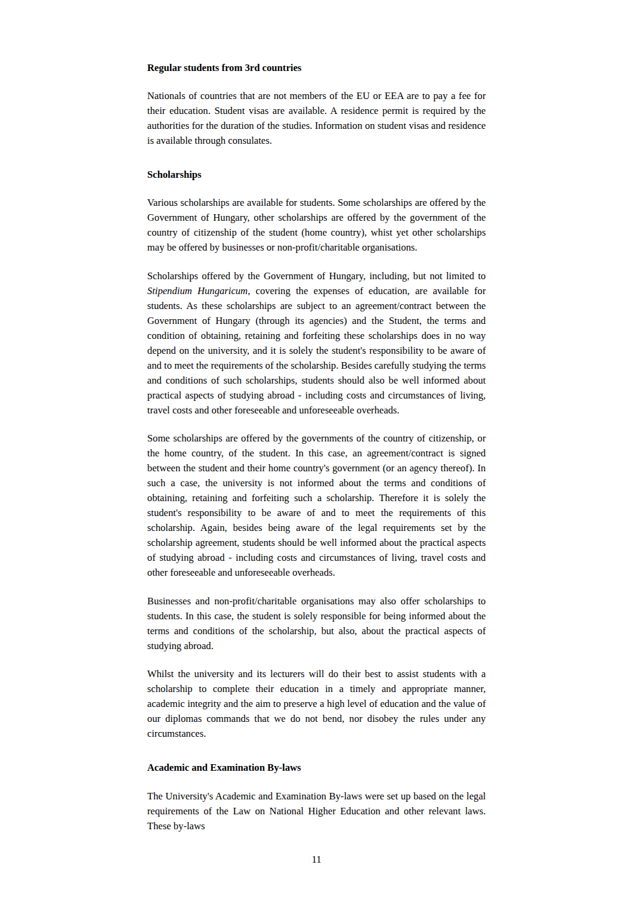Regular students from 3rd countries
Nationals of countries that are not members of the EU or EEA are to pay a fee for their education. Student visas are available. A residence permit is required by the authorities for the duration of the studies. Information on student visas and residence is available through consulates.
Scholarships
Various scholarships are available for students. Some scholarships are offered by the Government of Hungary, other scholarships are offered by the government of the country of citizenship of the student (home country), whist yet other scholarships may be offered by businesses or non-profit/charitable organisations.
Scholarships offered by the Government of Hungary, including, but not limited to Stipendium Hungaricum, covering the expenses of education, are available for students. As these scholarships are subject to an agreement/contract between the Government of Hungary (through its agencies) and the Student, the terms and condition of obtaining, retaining and forfeiting these scholarships does in no way depend on the university, and it is solely the student's responsibility to be aware of and to meet the requirements of the scholarship. Besides carefully studying the terms and conditions of such scholarships, students should also be well informed about practical aspects of studying abroad - including costs and circumstances of living, travel costs and other foreseeable and unforeseeable overheads.
Some scholarships are offered by the governments of the country of citizenship, or the home country, of the student. In this case, an agreement/contract is signed between the student and their home country's government (or an agency thereof). In such a case, the university is not informed about the terms and conditions of obtaining, retaining and forfeiting such a scholarship. Therefore it is solely the student's responsibility to be aware of and to meet the requirements of this scholarship. Again, besides being aware of the legal requirements set by the scholarship agreement, students should be well informed about the practical aspects of studying abroad - including costs and circumstances of living, travel costs and other foreseeable and unforeseeable overheads.
Businesses and non-profit/charitable organisations may also offer scholarships to students. In this case, the student is solely responsible for being informed about the terms and conditions of the scholarship, but also, about the practical aspects of studying abroad.
Whilst the university and its lecturers will do their best to assist students with a scholarship to complete their education in a timely and appropriate manner, academic integrity and the aim to preserve a high level of education and the value of our diplomas commands that we do not bend, nor disobey the rules under any circumstances.
Academic and Examination By-laws
The University's Academic and Examination By-laws were set up based on the legal requirements of the Law on National Higher Education and other relevant laws. These by-laws
11